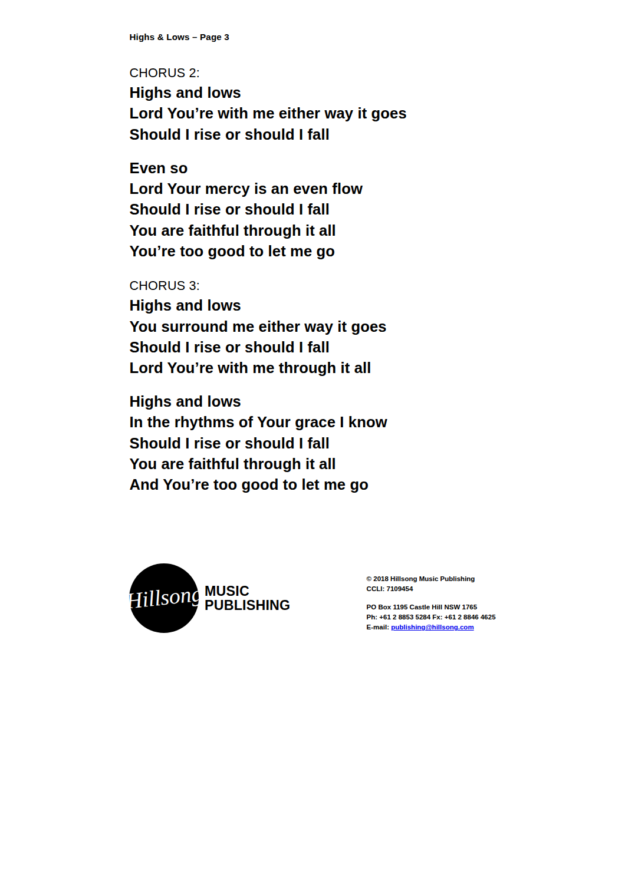Highs & Lows – Page 3
CHORUS 2:
Highs and lows
Lord You’re with me either way it goes
Should I rise or should I fall
Even so
Lord Your mercy is an even flow
Should I rise or should I fall
You are faithful through it all
You’re too good to let me go
CHORUS 3:
Highs and lows
You surround me either way it goes
Should I rise or should I fall
Lord You’re with me through it all
Highs and lows
In the rhythms of Your grace I know
Should I rise or should I fall
You are faithful through it all
And You’re too good to let me go
Hillsong
MUSIC
PUBLISHING
© 2018 Hillsong Music Publishing
CCLI: 7109454
PO Box 1195 Castle Hill NSW 1765
Ph: +61 2 8853 5284 Fx: +61 2 8846 4625
E-mail: publishing@hillsong.com